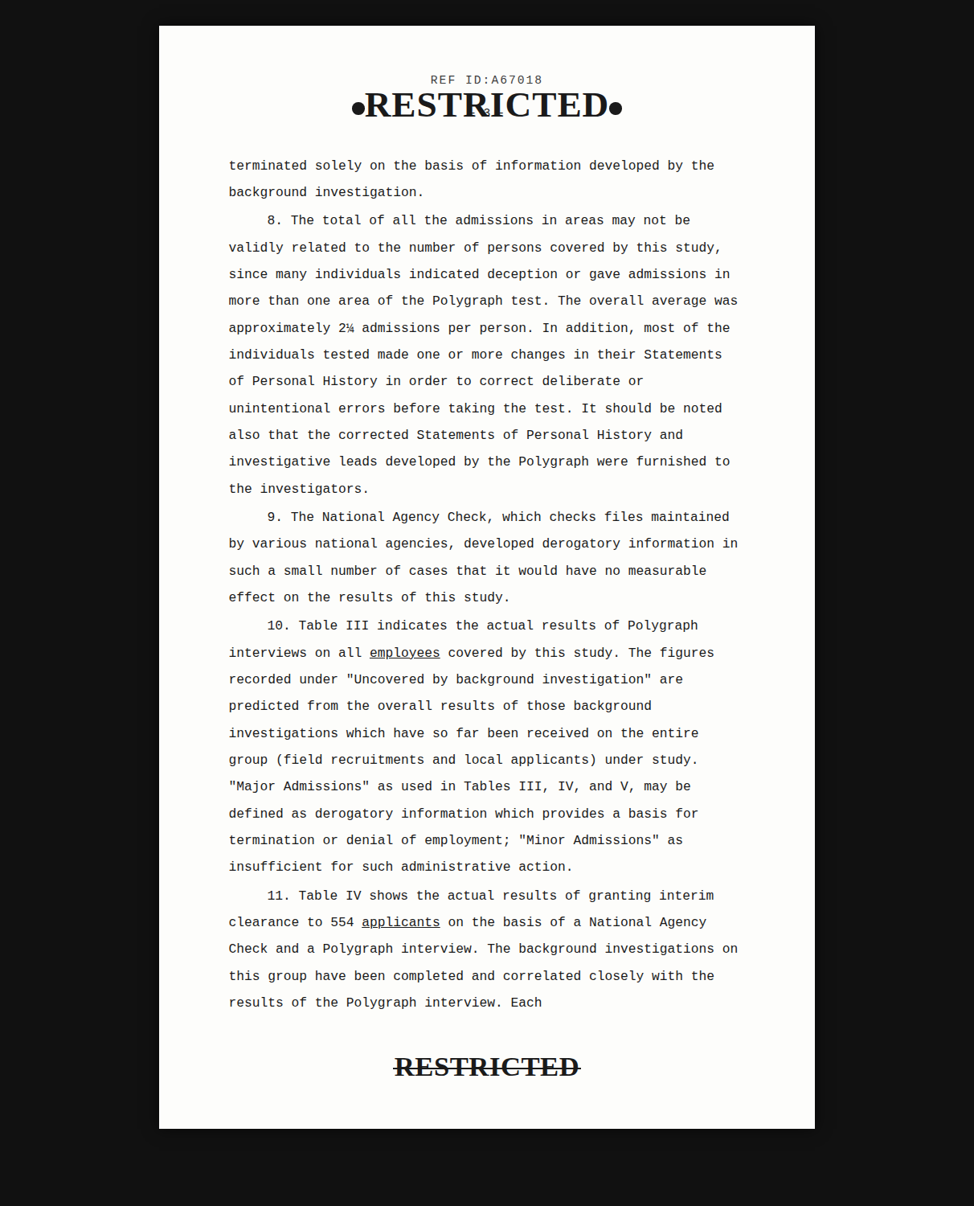RESTRICTED
REF ID:A67018
- 3 -
terminated solely on the basis of information developed by the background investigation.
8. The total of all the admissions in areas may not be validly related to the number of persons covered by this study, since many individuals indicated deception or gave admissions in more than one area of the Polygraph test. The overall average was approximately 2¼ admissions per person. In addition, most of the individuals tested made one or more changes in their Statements of Personal History in order to correct deliberate or unintentional errors before taking the test. It should be noted also that the corrected Statements of Personal History and investigative leads developed by the Polygraph were furnished to the investigators.
9. The National Agency Check, which checks files maintained by various national agencies, developed derogatory information in such a small number of cases that it would have no measurable effect on the results of this study.
10. Table III indicates the actual results of Polygraph interviews on all employees covered by this study. The figures recorded under "Uncovered by background investigation" are predicted from the overall results of those background investigations which have so far been received on the entire group (field recruitments and local applicants) under study. "Major Admissions" as used in Tables III, IV, and V, may be defined as derogatory information which provides a basis for termination or denial of employment; "Minor Admissions" as insufficient for such administrative action.
11. Table IV shows the actual results of granting interim clearance to 554 applicants on the basis of a National Agency Check and a Polygraph interview. The background investigations on this group have been completed and correlated closely with the results of the Polygraph interview. Each
RESTRICTED